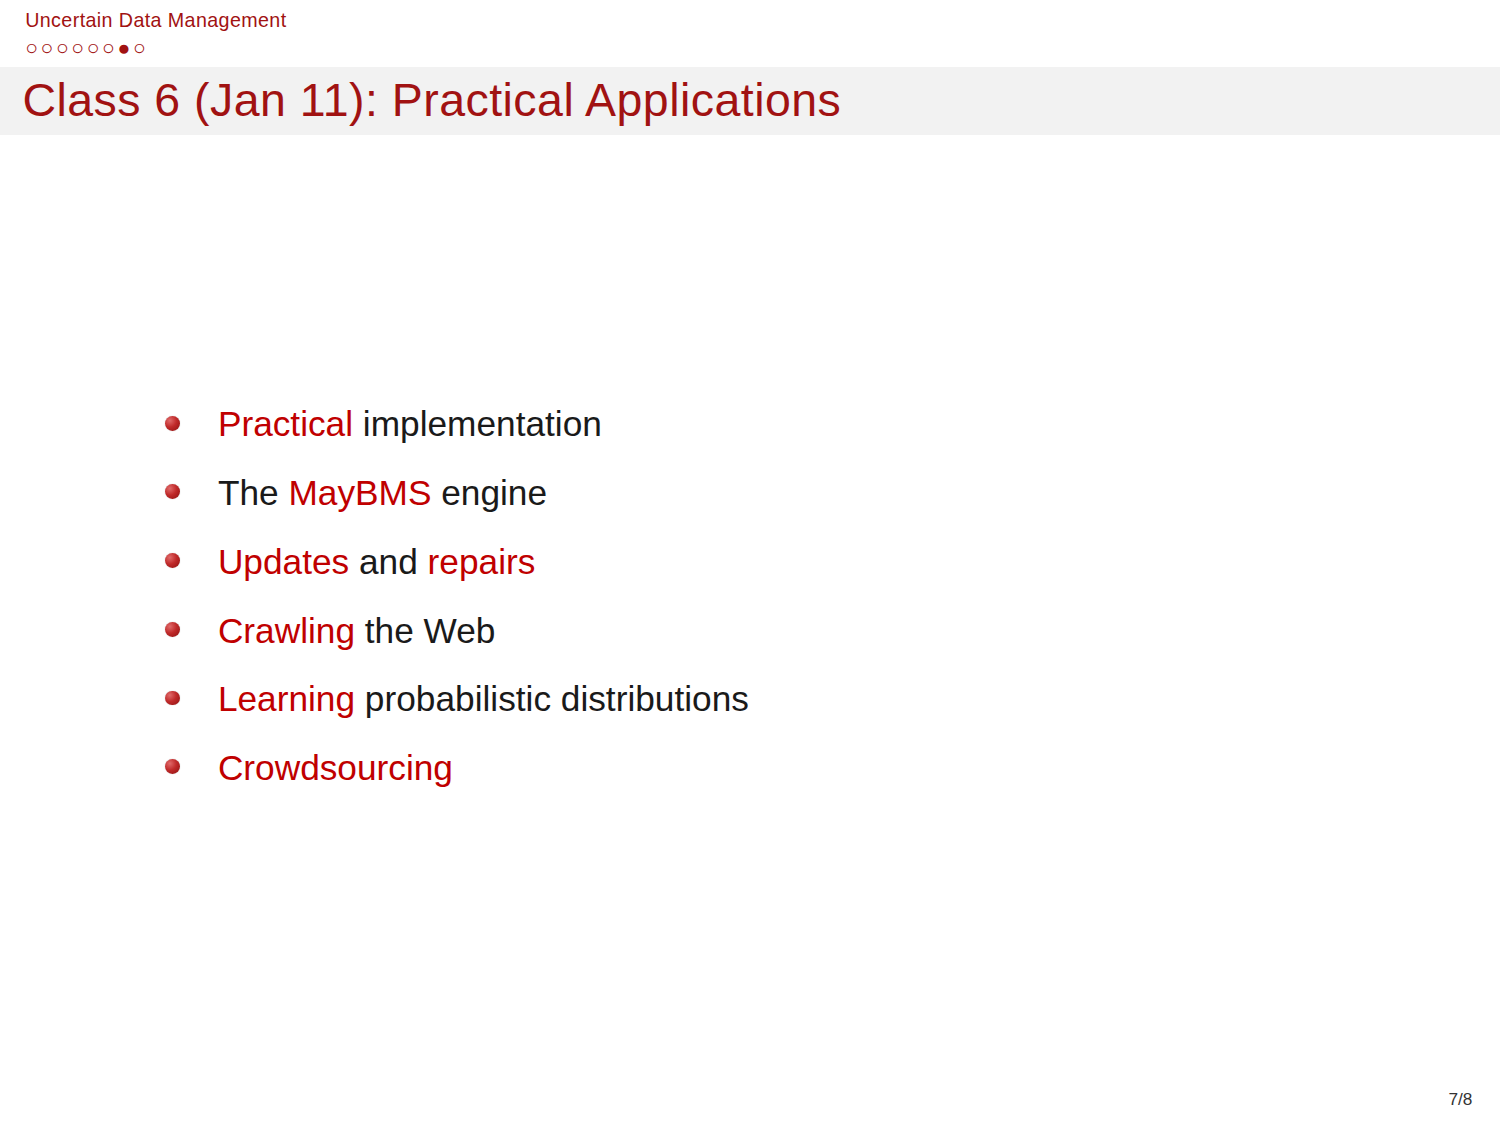Uncertain Data Management
○○○○○○●○
Class 6 (Jan 11): Practical Applications
Practical implementation
The MayBMS engine
Updates and repairs
Crawling the Web
Learning probabilistic distributions
Crowdsourcing
7/8